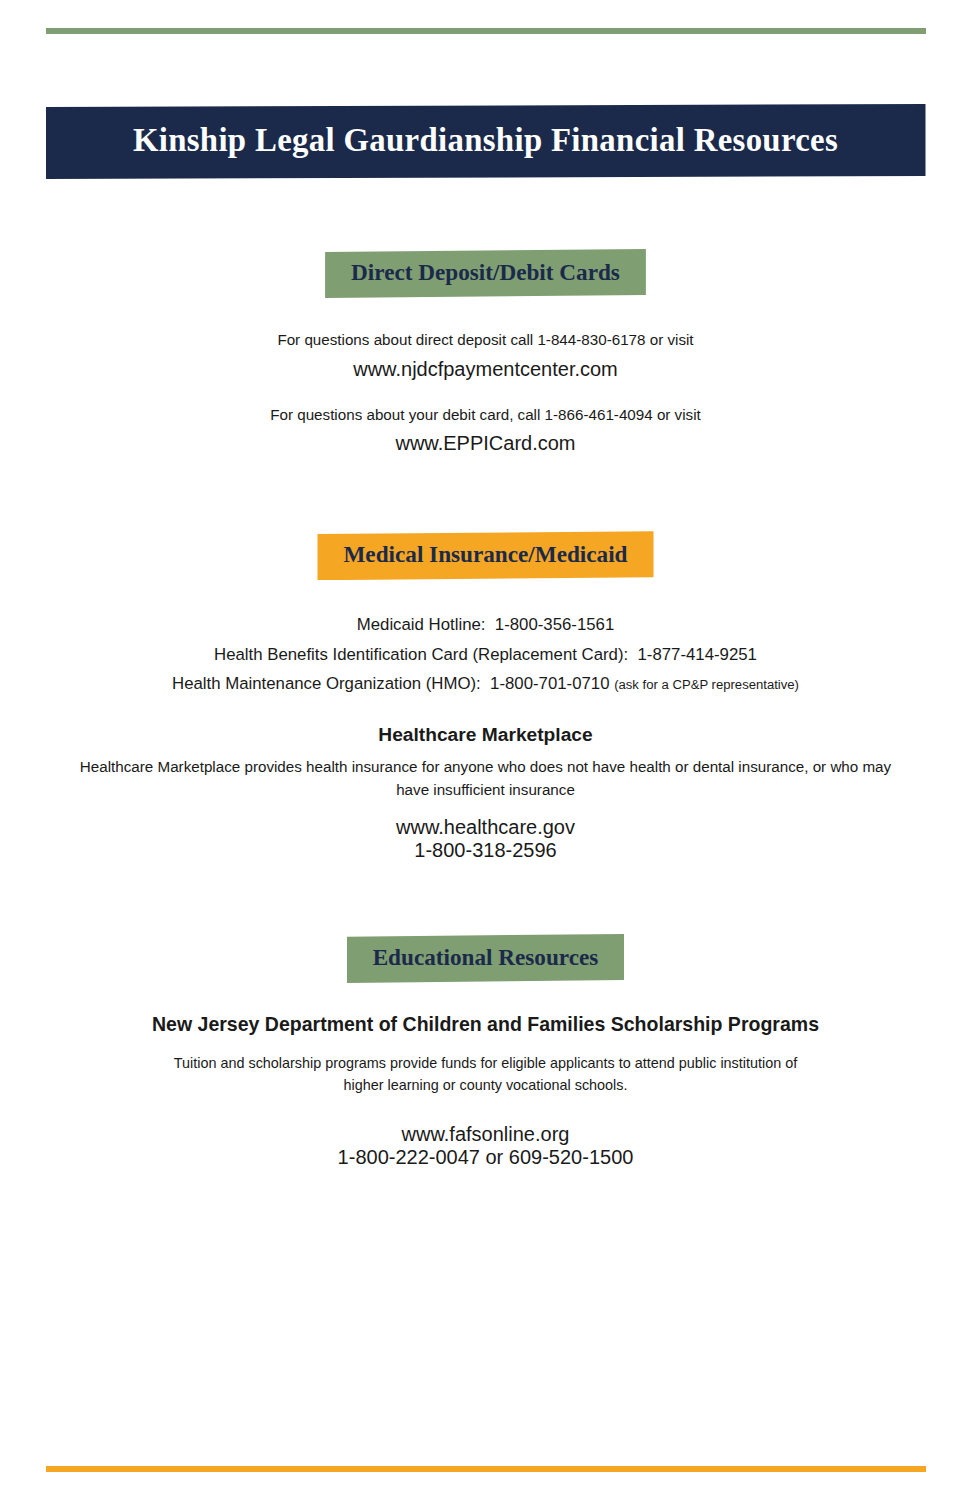Kinship Legal Gaurdianship Financial Resources
Direct Deposit/Debit Cards
For questions about direct deposit call 1-844-830-6178 or visit www.njdcfpaymentcenter.com
For questions about your debit card, call 1-866-461-4094 or visit www.EPPICard.com
Medical Insurance/Medicaid
Medicaid Hotline: 1-800-356-1561
Health Benefits Identification Card (Replacement Card): 1-877-414-9251
Health Maintenance Organization (HMO): 1-800-701-0710 (ask for a CP&P representative)
Healthcare Marketplace
Healthcare Marketplace provides health insurance for anyone who does not have health or dental insurance, or who may have insufficient insurance
www.healthcare.gov 1-800-318-2596
Educational Resources
New Jersey Department of Children and Families Scholarship Programs
Tuition and scholarship programs provide funds for eligible applicants to attend public institution of higher learning or county vocational schools.
www.fafsonline.org 1-800-222-0047 or 609-520-1500